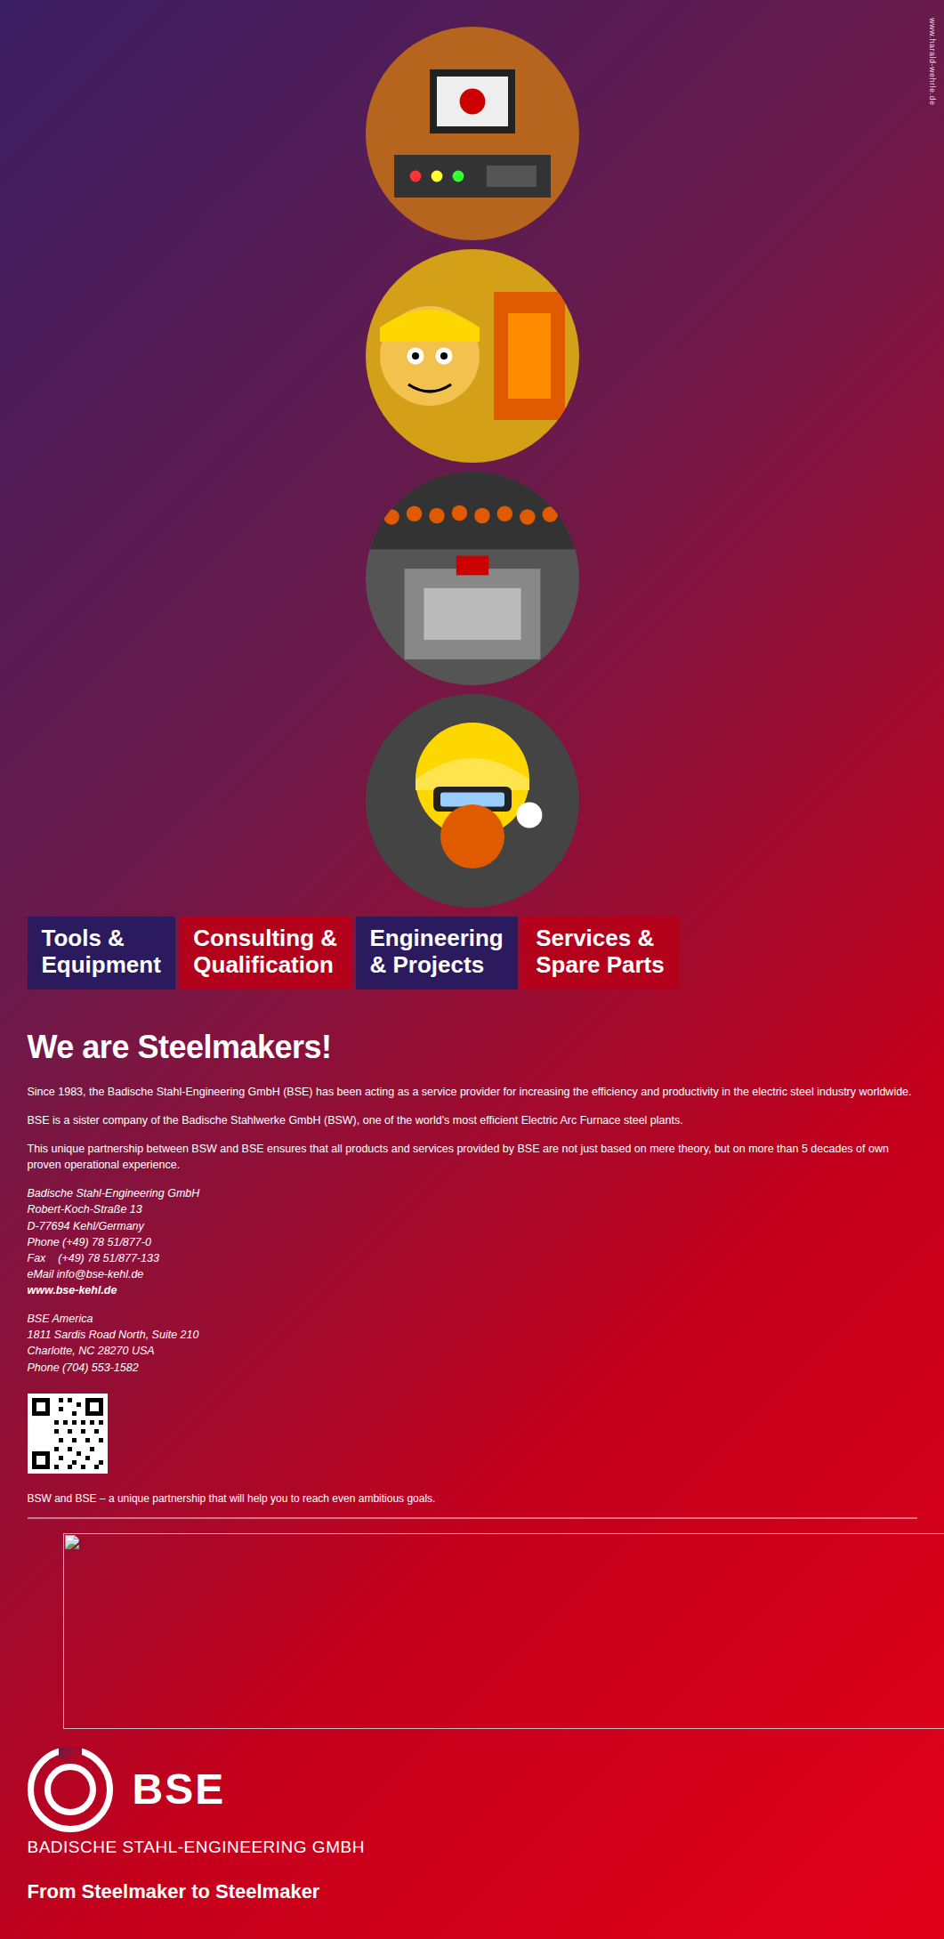www.harald-wehrle.de
Tools &
Equipment
Consulting &
Qualification
Engineering
& Projects
Services &
Spare Parts
We are Steelmakers!
Since 1983, the Badische Stahl-Engineering GmbH (BSE) has been acting as a service provider for increasing the efficiency and productivity in the electric steel industry worldwide.
BSE is a sister company of the Badische Stahlwerke GmbH (BSW), one of the world's most efficient Electric Arc Furnace steel plants.
This unique partnership between BSW and BSE ensures that all products and services provided by BSE are not just based on mere theory, but on more than 5 decades of own proven operational experience.
Badische Stahl-Engineering GmbH
Robert-Koch-Straße 13
D-77694 Kehl/Germany
Phone (+49) 78 51/877-0
Fax (+49) 78 51/877-133
eMail info@bse-kehl.de
www.bse-kehl.de BSE America
1811 Sardis Road North, Suite 210
Charlotte, NC 28270 USA
Phone (704) 553-1582
BSW and BSE – a unique partnership that will help you to reach even ambitious goals.
BSE
BADISCHE STAHL-ENGINEERING GMBH
From Steelmaker to Steelmaker